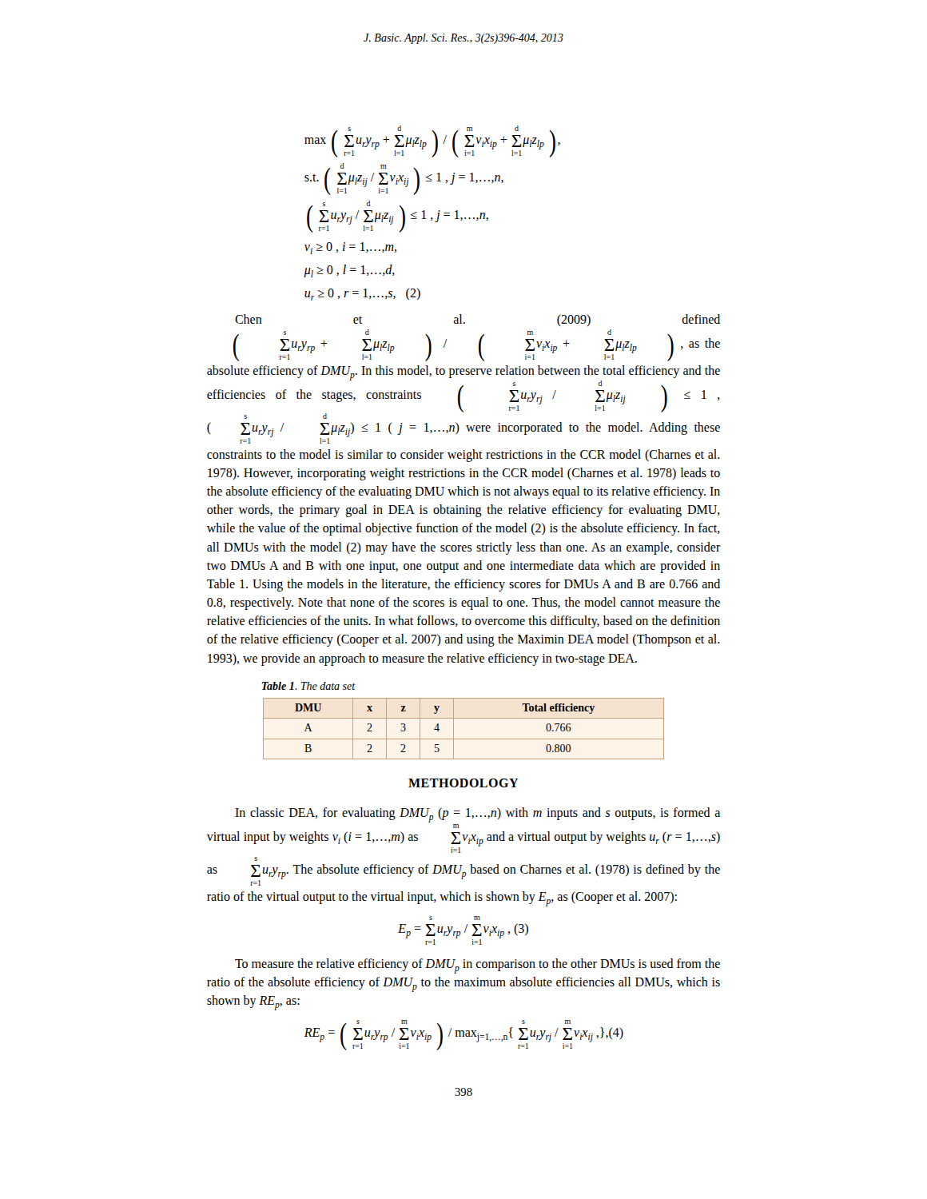J. Basic. Appl. Sci. Res., 3(2s)396-404, 2013
max ( sΣr=1 uryrp + dΣl=1 μlzlp ) / ( mΣi=1 vixip + dΣl=1 μlzlp ),
s.t. ( dΣl=1 μlzij / mΣi=1 vixij ) ≤ 1 , j = 1,…,n,
( sΣr=1 uryrj / dΣl=1 μlzij ) ≤ 1 , j = 1,…,n,
vi ≥ 0 , i = 1,…,m,
μl ≥ 0 , l = 1,…,d,
ur ≥ 0 , r = 1,…,s, (2)
Chen et al. (2009) defined ( sΣr=1 uryrp + dΣl=1 μlzlp ) / ( mΣi=1 vixip + dΣl=1 μlzlp ), as the absolute efficiency of DMUp. In this model, to preserve relation between the total efficiency and the efficiencies of the stages, constraints ( sΣr=1 uryrj / dΣl=1 μlzij ) ≤ 1 , (sΣr=1 uryrj / dΣl=1 μlzij) ≤ 1 ( j = 1,…,n) were incorporated to the model. Adding these constraints to the model is similar to consider weight restrictions in the CCR model (Charnes et al. 1978). However, incorporating weight restrictions in the CCR model (Charnes et al. 1978) leads to the absolute efficiency of the evaluating DMU which is not always equal to its relative efficiency. In other words, the primary goal in DEA is obtaining the relative efficiency for evaluating DMU, while the value of the optimal objective function of the model (2) is the absolute efficiency. In fact, all DMUs with the model (2) may have the scores strictly less than one. As an example, consider two DMUs A and B with one input, one output and one intermediate data which are provided in Table 1. Using the models in the literature, the efficiency scores for DMUs A and B are 0.766 and 0.8, respectively. Note that none of the scores is equal to one. Thus, the model cannot measure the relative efficiencies of the units. In what follows, to overcome this difficulty, based on the definition of the relative efficiency (Cooper et al. 2007) and using the Maximin DEA model (Thompson et al. 1993), we provide an approach to measure the relative efficiency in two-stage DEA.
Table 1. The data set
| DMU | x | z | y | Total efficiency |
| --- | --- | --- | --- | --- |
| A | 2 | 3 | 4 | 0.766 |
| B | 2 | 2 | 5 | 0.800 |
METHODOLOGY
In classic DEA, for evaluating DMUp (p = 1,…,n) with m inputs and s outputs, is formed a virtual input by weights vi (i = 1,…,m) as mΣi=1 vixip and a virtual output by weights ur (r = 1,…,s) as sΣr=1 uryrp. The absolute efficiency of DMUp based on Charnes et al. (1978) is defined by the ratio of the virtual output to the virtual input, which is shown by Ep, as (Cooper et al. 2007):
Ep = sΣr=1 uryrp / mΣi=1 vixip , (3)
To measure the relative efficiency of DMUp in comparison to the other DMUs is used from the ratio of the absolute efficiency of DMUp to the maximum absolute efficiencies all DMUs, which is shown by REp, as:
REp = ( sΣr=1 uryrp / mΣi=1 vixip ) / maxj=1,…,n{ sΣr=1 uryrj / mΣi=1 vixij ,},(4)
398